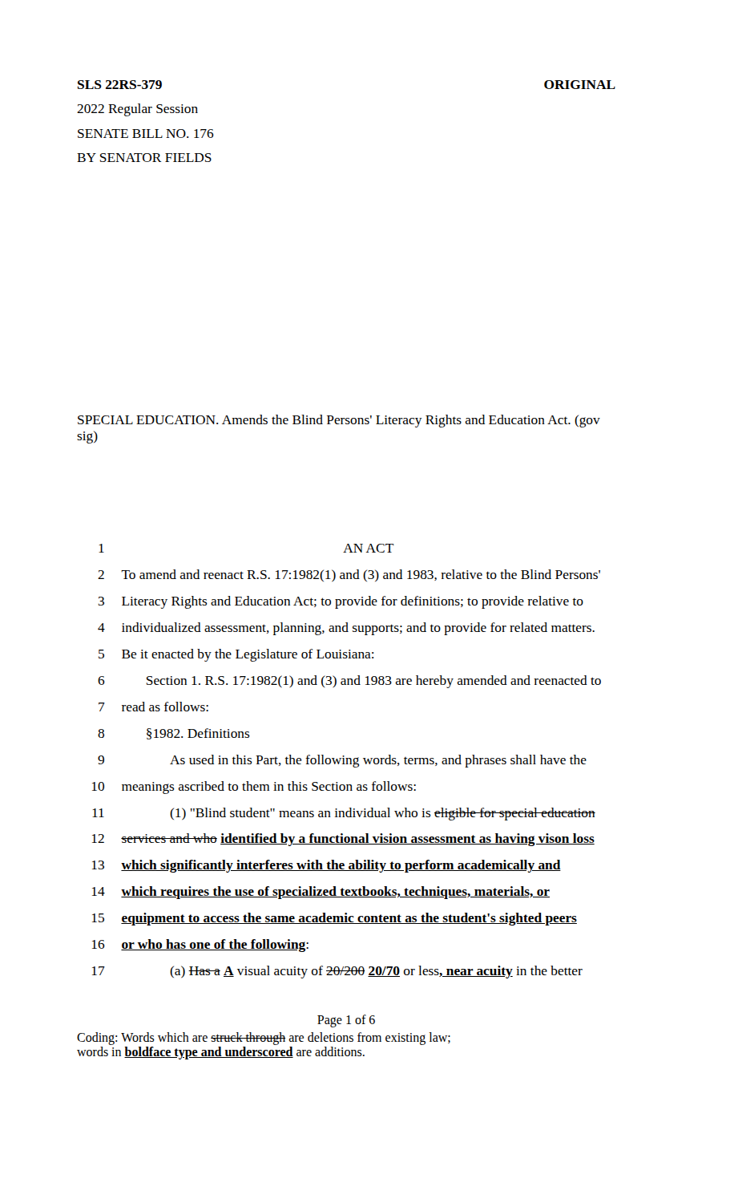SLS 22RS-379 ORIGINAL
2022 Regular Session
SENATE BILL NO. 176
BY SENATOR FIELDS
SPECIAL EDUCATION. Amends the Blind Persons' Literacy Rights and Education Act. (gov sig)
AN ACT
To amend and reenact R.S. 17:1982(1) and (3) and 1983, relative to the Blind Persons'
Literacy Rights and Education Act; to provide for definitions; to provide relative to
individualized assessment, planning, and supports; and to provide for related matters.
Be it enacted by the Legislature of Louisiana:
Section 1. R.S. 17:1982(1) and (3) and 1983 are hereby amended and reenacted to
read as follows:
§1982. Definitions
As used in this Part, the following words, terms, and phrases shall have the
meanings ascribed to them in this Section as follows:
(1) "Blind student" means an individual who is eligible for special education
services and who identified by a functional vision assessment as having vison loss
which significantly interferes with the ability to perform academically and
which requires the use of specialized textbooks, techniques, materials, or
equipment to access the same academic content as the student's sighted peers
or who has one of the following:
(a) Has a A visual acuity of 20/200 20/70 or less, near acuity in the better
Page 1 of 6
Coding: Words which are struck through are deletions from existing law;
words in boldface type and underscored are additions.